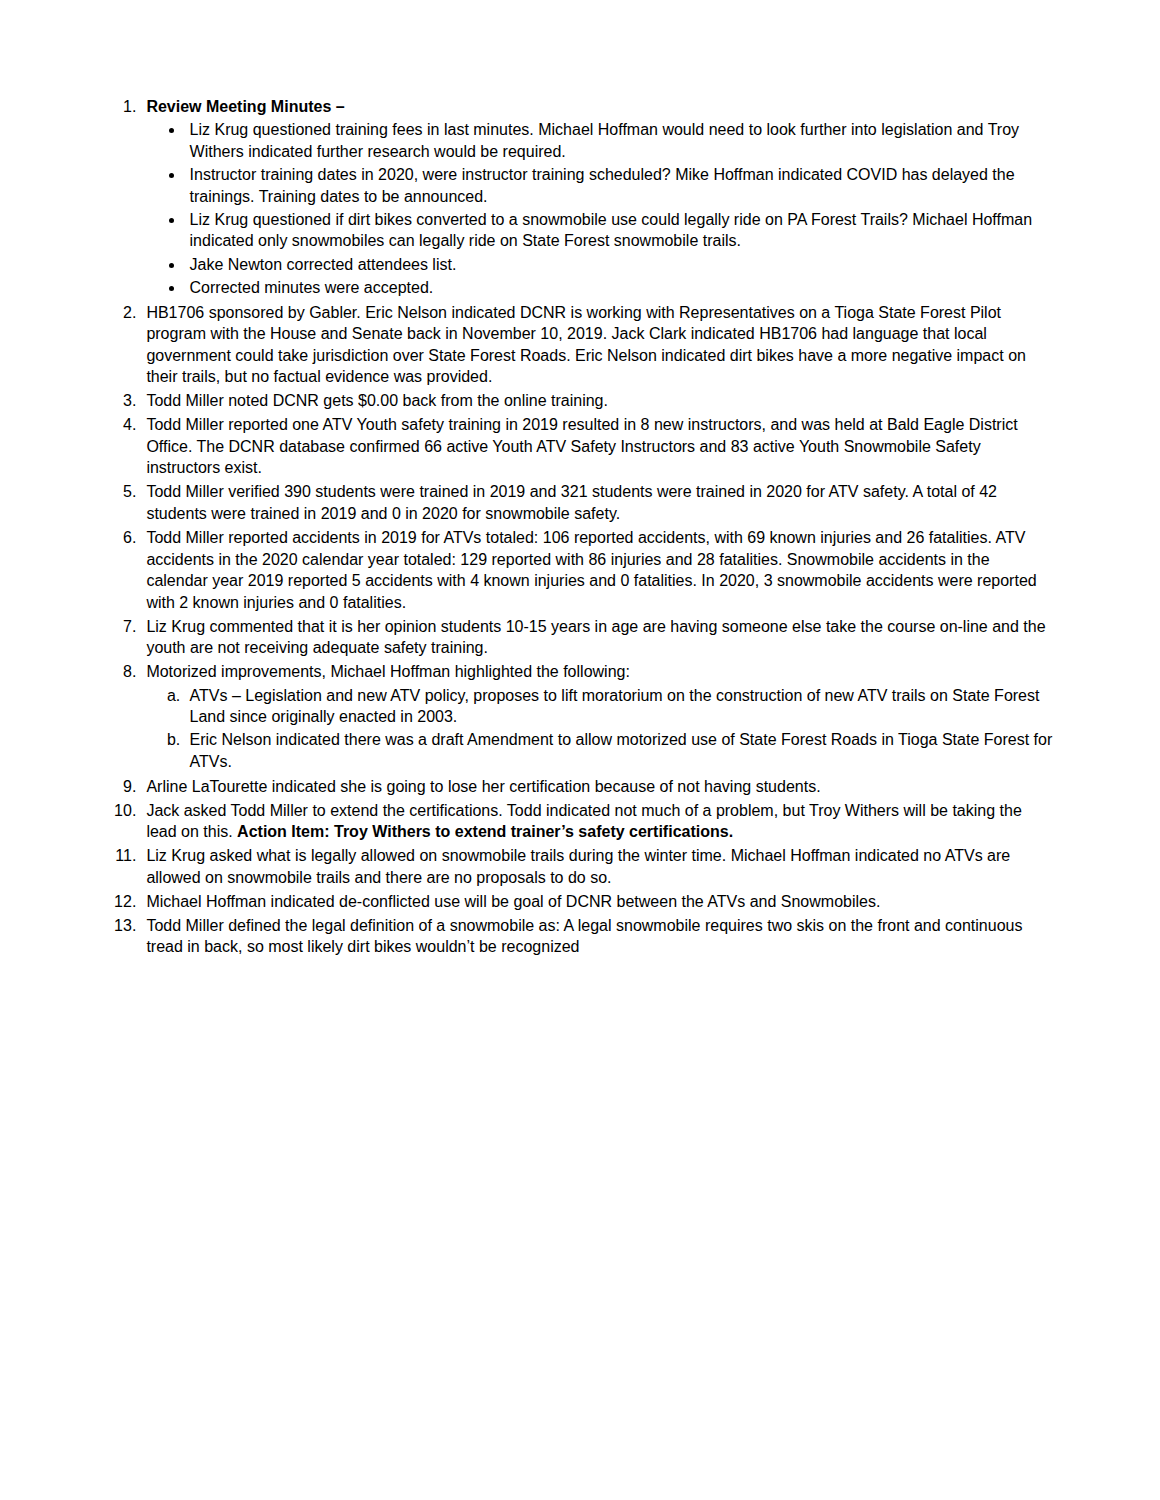Review Meeting Minutes –
Liz Krug questioned training fees in last minutes. Michael Hoffman would need to look further into legislation and Troy Withers indicated further research would be required.
Instructor training dates in 2020, were instructor training scheduled? Mike Hoffman indicated COVID has delayed the trainings. Training dates to be announced.
Liz Krug questioned if dirt bikes converted to a snowmobile use could legally ride on PA Forest Trails? Michael Hoffman indicated only snowmobiles can legally ride on State Forest snowmobile trails.
Jake Newton corrected attendees list.
Corrected minutes were accepted.
HB1706 sponsored by Gabler. Eric Nelson indicated DCNR is working with Representatives on a Tioga State Forest Pilot program with the House and Senate back in November 10, 2019. Jack Clark indicated HB1706 had language that local government could take jurisdiction over State Forest Roads. Eric Nelson indicated dirt bikes have a more negative impact on their trails, but no factual evidence was provided.
Todd Miller noted DCNR gets $0.00 back from the online training.
Todd Miller reported one ATV Youth safety training in 2019 resulted in 8 new instructors, and was held at Bald Eagle District Office. The DCNR database confirmed 66 active Youth ATV Safety Instructors and 83 active Youth Snowmobile Safety instructors exist.
Todd Miller verified 390 students were trained in 2019 and 321 students were trained in 2020 for ATV safety. A total of 42 students were trained in 2019 and 0 in 2020 for snowmobile safety.
Todd Miller reported accidents in 2019 for ATVs totaled: 106 reported accidents, with 69 known injuries and 26 fatalities. ATV accidents in the 2020 calendar year totaled: 129 reported with 86 injuries and 28 fatalities. Snowmobile accidents in the calendar year 2019 reported 5 accidents with 4 known injuries and 0 fatalities. In 2020, 3 snowmobile accidents were reported with 2 known injuries and 0 fatalities.
Liz Krug commented that it is her opinion students 10-15 years in age are having someone else take the course on-line and the youth are not receiving adequate safety training.
Motorized improvements, Michael Hoffman highlighted the following:
ATVs – Legislation and new ATV policy, proposes to lift moratorium on the construction of new ATV trails on State Forest Land since originally enacted in 2003.
Eric Nelson indicated there was a draft Amendment to allow motorized use of State Forest Roads in Tioga State Forest for ATVs.
Arline LaTourette indicated she is going to lose her certification because of not having students.
Jack asked Todd Miller to extend the certifications. Todd indicated not much of a problem, but Troy Withers will be taking the lead on this. Action Item: Troy Withers to extend trainer’s safety certifications.
Liz Krug asked what is legally allowed on snowmobile trails during the winter time. Michael Hoffman indicated no ATVs are allowed on snowmobile trails and there are no proposals to do so.
Michael Hoffman indicated de-conflicted use will be goal of DCNR between the ATVs and Snowmobiles.
Todd Miller defined the legal definition of a snowmobile as: A legal snowmobile requires two skis on the front and continuous tread in back, so most likely dirt bikes wouldn’t be recognized